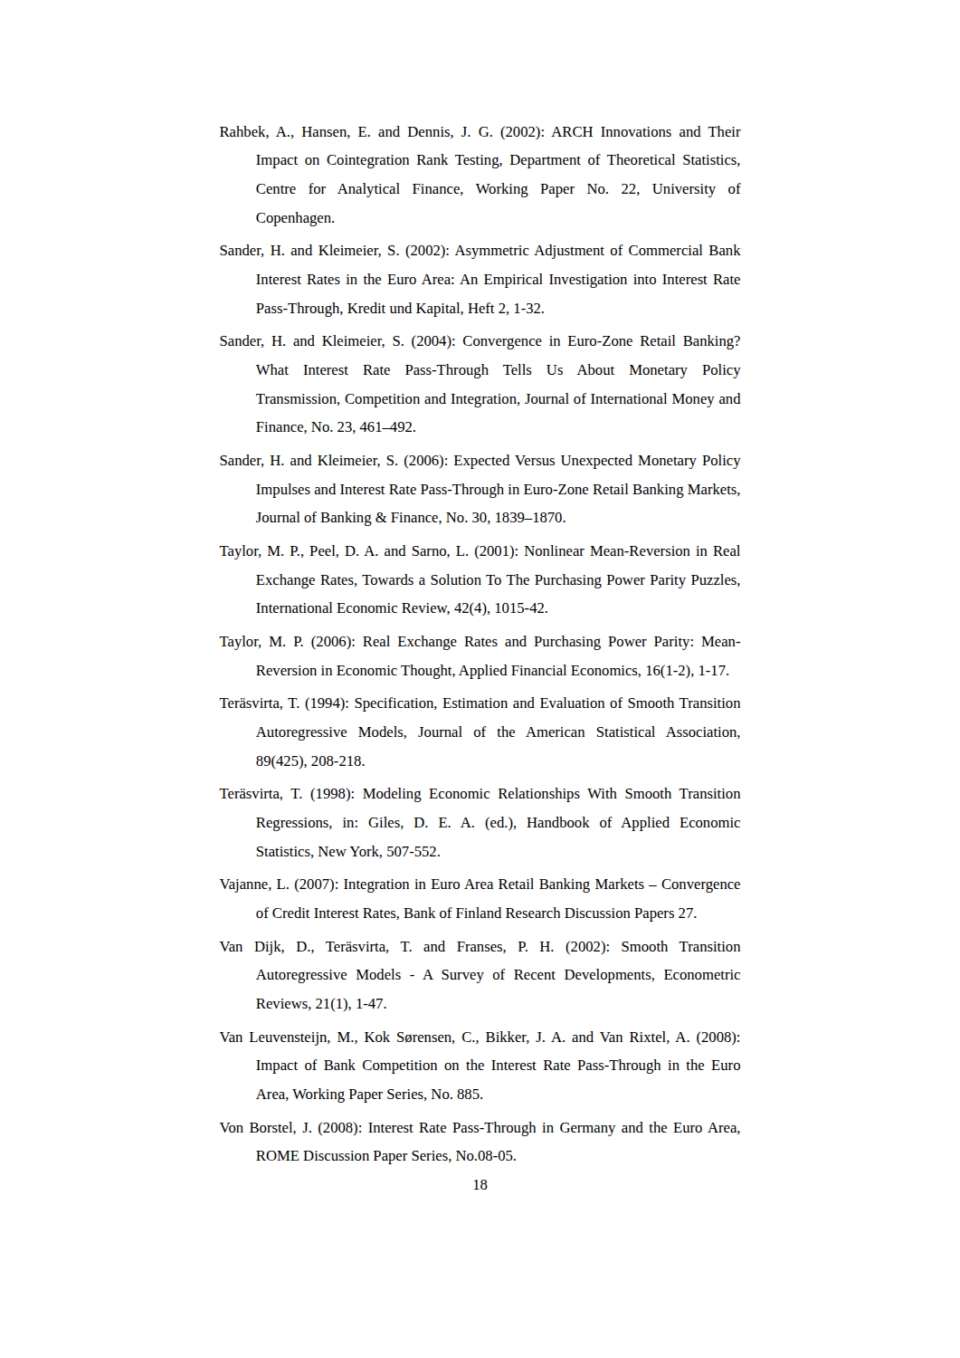Rahbek, A., Hansen, E. and Dennis, J. G. (2002): ARCH Innovations and Their Impact on Cointegration Rank Testing, Department of Theoretical Statistics, Centre for Analytical Finance, Working Paper No. 22, University of Copenhagen.
Sander, H. and Kleimeier, S. (2002): Asymmetric Adjustment of Commercial Bank Interest Rates in the Euro Area: An Empirical Investigation into Interest Rate Pass-Through, Kredit und Kapital, Heft 2, 1-32.
Sander, H. and Kleimeier, S. (2004): Convergence in Euro-Zone Retail Banking? What Interest Rate Pass-Through Tells Us About Monetary Policy Transmission, Competition and Integration, Journal of International Money and Finance, No. 23, 461–492.
Sander, H. and Kleimeier, S. (2006): Expected Versus Unexpected Monetary Policy Impulses and Interest Rate Pass-Through in Euro-Zone Retail Banking Markets, Journal of Banking & Finance, No. 30, 1839–1870.
Taylor, M. P., Peel, D. A. and Sarno, L. (2001): Nonlinear Mean-Reversion in Real Exchange Rates, Towards a Solution To The Purchasing Power Parity Puzzles, International Economic Review, 42(4), 1015-42.
Taylor, M. P. (2006): Real Exchange Rates and Purchasing Power Parity: Mean-Reversion in Economic Thought, Applied Financial Economics, 16(1-2), 1-17.
Teräsvirta, T. (1994): Specification, Estimation and Evaluation of Smooth Transition Autoregressive Models, Journal of the American Statistical Association, 89(425), 208-218.
Teräsvirta, T. (1998): Modeling Economic Relationships With Smooth Transition Regressions, in: Giles, D. E. A. (ed.), Handbook of Applied Economic Statistics, New York, 507-552.
Vajanne, L. (2007): Integration in Euro Area Retail Banking Markets – Convergence of Credit Interest Rates, Bank of Finland Research Discussion Papers 27.
Van Dijk, D., Teräsvirta, T. and Franses, P. H. (2002): Smooth Transition Autoregressive Models - A Survey of Recent Developments, Econometric Reviews, 21(1), 1-47.
Van Leuvensteijn, M., Kok Sørensen, C., Bikker, J. A. and Van Rixtel, A. (2008): Impact of Bank Competition on the Interest Rate Pass-Through in the Euro Area, Working Paper Series, No. 885.
Von Borstel, J. (2008): Interest Rate Pass-Through in Germany and the Euro Area, ROME Discussion Paper Series, No.08-05.
18